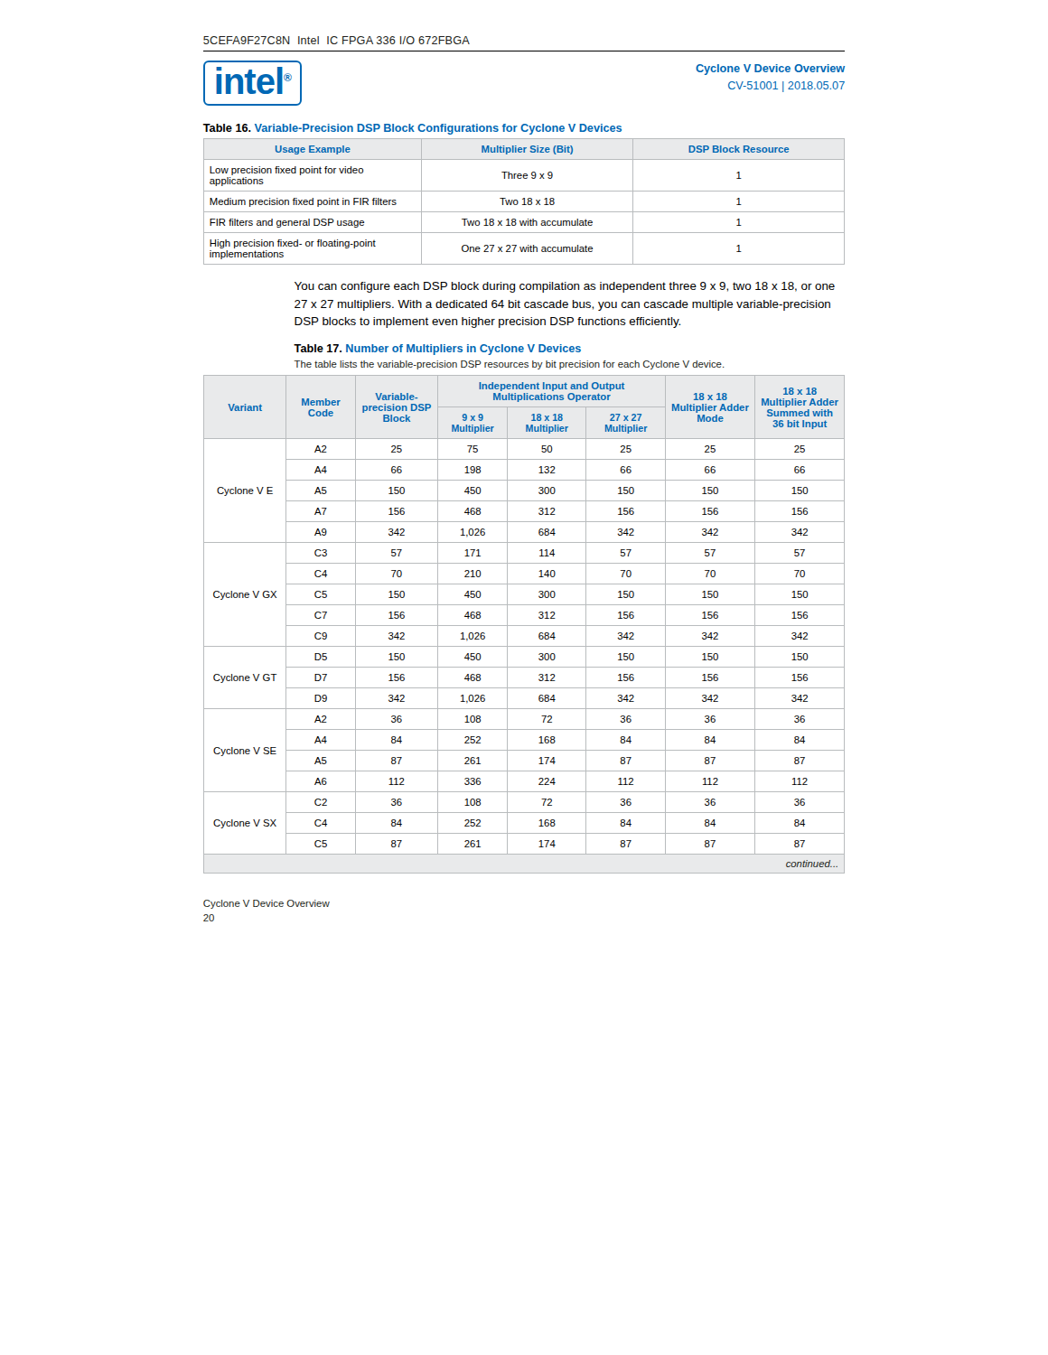5CEFA9F27C8N Intel IC FPGA 336 I/O 672FBGA
intel®
Cyclone V Device Overview
CV-51001 | 2018.05.07
Table 16. Variable-Precision DSP Block Configurations for Cyclone V Devices
| Usage Example | Multiplier Size (Bit) | DSP Block Resource |
| --- | --- | --- |
| Low precision fixed point for video applications | Three 9 x 9 | 1 |
| Medium precision fixed point in FIR filters | Two 18 x 18 | 1 |
| FIR filters and general DSP usage | Two 18 x 18 with accumulate | 1 |
| High precision fixed- or floating-point implementations | One 27 x 27 with accumulate | 1 |
You can configure each DSP block during compilation as independent three 9 x 9, two 18 x 18, or one 27 x 27 multipliers. With a dedicated 64 bit cascade bus, you can cascade multiple variable-precision DSP blocks to implement even higher precision DSP functions efficiently.
Table 17. Number of Multipliers in Cyclone V Devices
The table lists the variable-precision DSP resources by bit precision for each Cyclone V device.
| Variant | Member Code | Variable-precision DSP Block | Independent Input and Output Multiplications Operator | 18 x 18 Multiplier Adder Mode | 18 x 18 Multiplier Adder Summed with 36 bit Input |
| --- | --- | --- | --- | --- | --- |
| 9 x 9 Multiplier | 18 x 18 Multiplier | 27 x 27 Multiplier |
| Cyclone V E | A2 | 25 | 75 | 50 | 25 | 25 | 25 |
| A4 | 66 | 198 | 132 | 66 | 66 | 66 |
| A5 | 150 | 450 | 300 | 150 | 150 | 150 |
| A7 | 156 | 468 | 312 | 156 | 156 | 156 |
| A9 | 342 | 1,026 | 684 | 342 | 342 | 342 |
| Cyclone V GX | C3 | 57 | 171 | 114 | 57 | 57 | 57 |
| C4 | 70 | 210 | 140 | 70 | 70 | 70 |
| C5 | 150 | 450 | 300 | 150 | 150 | 150 |
| C7 | 156 | 468 | 312 | 156 | 156 | 156 |
| C9 | 342 | 1,026 | 684 | 342 | 342 | 342 |
| Cyclone V GT | D5 | 150 | 450 | 300 | 150 | 150 | 150 |
| D7 | 156 | 468 | 312 | 156 | 156 | 156 |
| D9 | 342 | 1,026 | 684 | 342 | 342 | 342 |
| Cyclone V SE | A2 | 36 | 108 | 72 | 36 | 36 | 36 |
| A4 | 84 | 252 | 168 | 84 | 84 | 84 |
| A5 | 87 | 261 | 174 | 87 | 87 | 87 |
| A6 | 112 | 336 | 224 | 112 | 112 | 112 |
| Cyclone V SX | C2 | 36 | 108 | 72 | 36 | 36 | 36 |
| C4 | 84 | 252 | 168 | 84 | 84 | 84 |
| C5 | 87 | 261 | 174 | 87 | 87 | 87 |
continued...
Cyclone V Device Overview
20